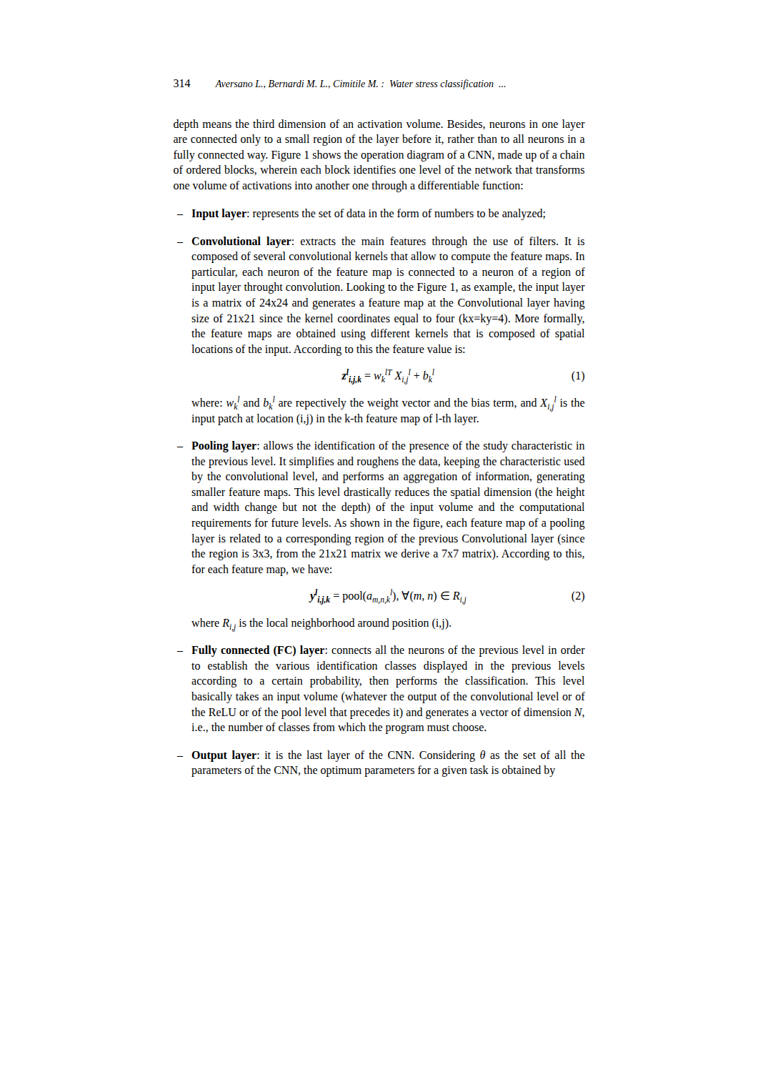314 Aversano L., Bernardi M. L., Cimitile M. : Water stress classification ...
depth means the third dimension of an activation volume. Besides, neurons in one layer are connected only to a small region of the layer before it, rather than to all neurons in a fully connected way. Figure 1 shows the operation diagram of a CNN, made up of a chain of ordered blocks, wherein each block identifies one level of the network that transforms one volume of activations into another one through a differentiable function:
Input layer: represents the set of data in the form of numbers to be analyzed;
Convolutional layer: extracts the main features through the use of filters. It is composed of several convolutional kernels that allow to compute the feature maps. In particular, each neuron of the feature map is connected to a neuron of a region of input layer throught convolution. Looking to the Figure 1, as example, the input layer is a matrix of 24x24 and generates a feature map at the Convolutional layer having size of 21x21 since the kernel coordinates equal to four (kx=ky=4). More formally, the feature maps are obtained using different kernels that is composed of spatial locations of the input. According to this the feature value is:
zli,j,k = wklT Xi,jl + bkl (1)
where: wkl and bkl are repectively the weight vector and the bias term, and Xi,jl is the input patch at location (i,j) in the k-th feature map of l-th layer.
Pooling layer: allows the identification of the presence of the study characteristic in the previous level. It simplifies and roughens the data, keeping the characteristic used by the convolutional level, and performs an aggregation of information, generating smaller feature maps. This level drastically reduces the spatial dimension (the height and width change but not the depth) of the input volume and the computational requirements for future levels. As shown in the figure, each feature map of a pooling layer is related to a corresponding region of the previous Convolutional layer (since the region is 3x3, from the 21x21 matrix we derive a 7x7 matrix). According to this, for each feature map, we have:
yli,j,k = pool(am,n,kl), ∀(m, n) ∈ Ri,j (2)
where Ri,j is the local neighborhood around position (i,j).
Fully connected (FC) layer: connects all the neurons of the previous level in order to establish the various identification classes displayed in the previous levels according to a certain probability, then performs the classification. This level basically takes an input volume (whatever the output of the convolutional level or of the ReLU or of the pool level that precedes it) and generates a vector of dimension N, i.e., the number of classes from which the program must choose.
Output layer: it is the last layer of the CNN. Considering θ as the set of all the parameters of the CNN, the optimum parameters for a given task is obtained by